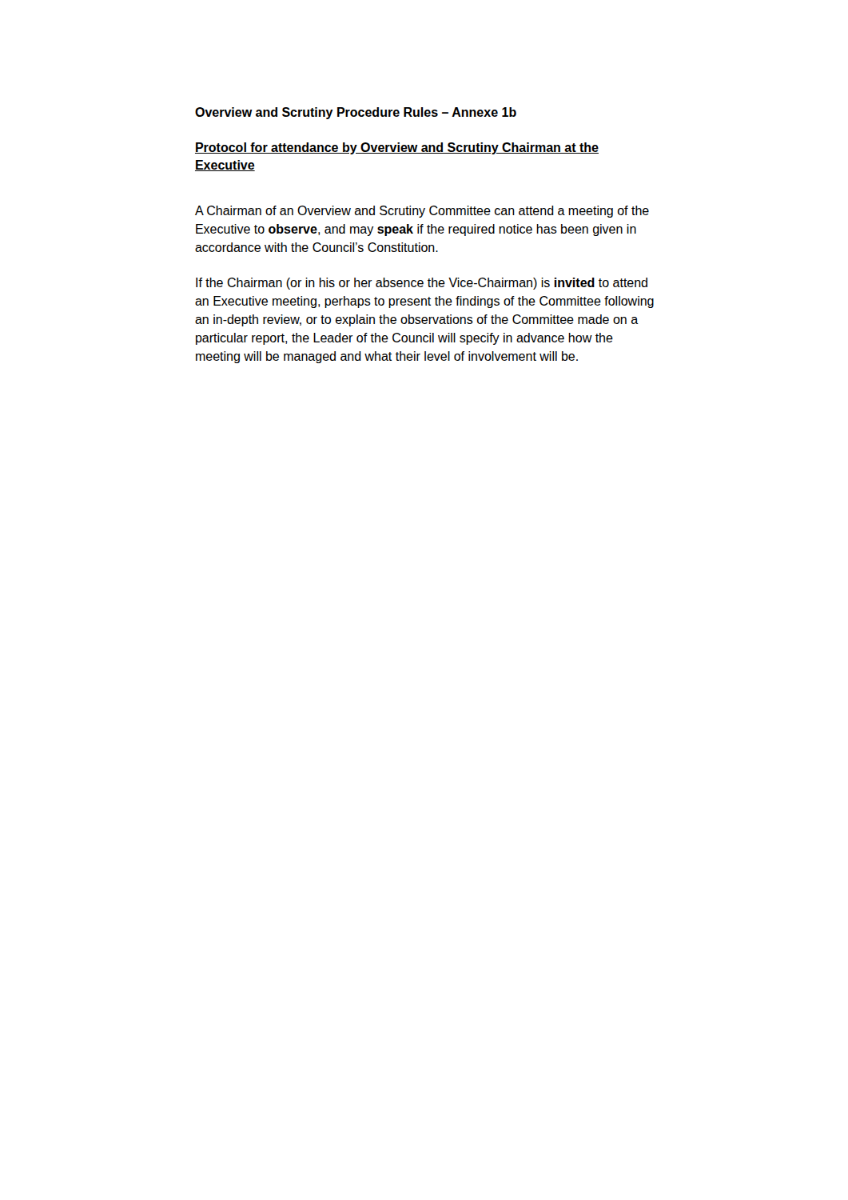Overview and Scrutiny Procedure Rules – Annexe 1b
Protocol for attendance by Overview and Scrutiny Chairman at the Executive
A Chairman of an Overview and Scrutiny Committee can attend a meeting of the Executive to observe, and may speak if the required notice has been given in accordance with the Council’s Constitution.
If the Chairman (or in his or her absence the Vice-Chairman) is invited to attend an Executive meeting, perhaps to present the findings of the Committee following an in-depth review, or to explain the observations of the Committee made on a particular report, the Leader of the Council will specify in advance how the meeting will be managed and what their level of involvement will be.